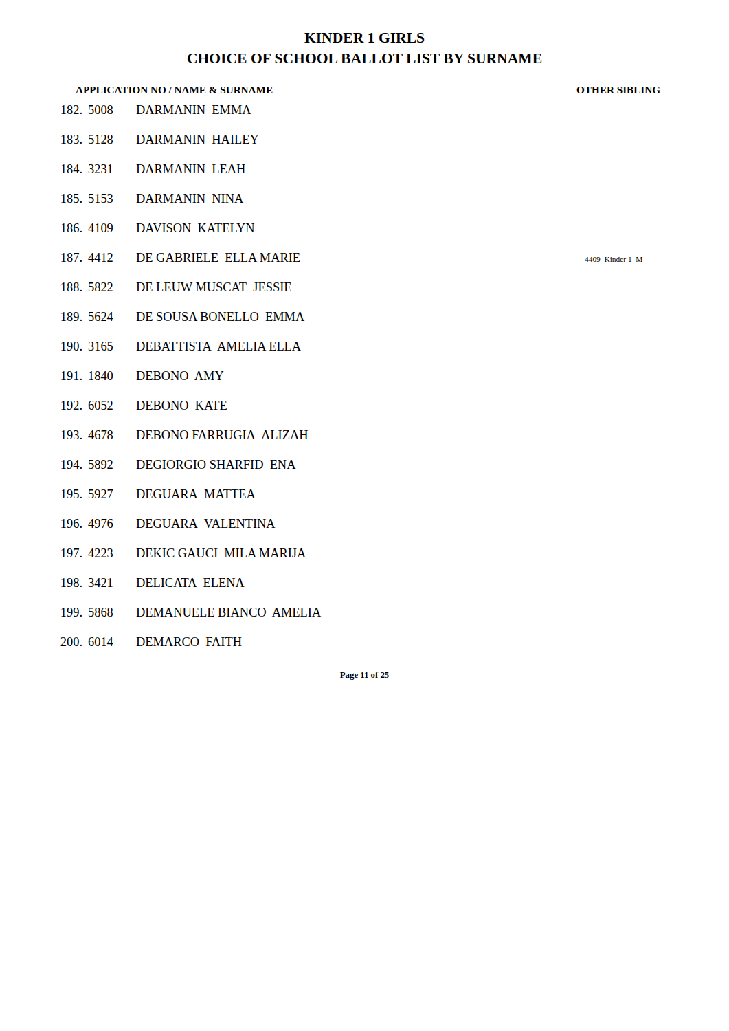KINDER 1 GIRLS
CHOICE OF SCHOOL BALLOT LIST BY SURNAME
APPLICATION NO / NAME & SURNAME OTHER SIBLING
182. 5008 DARMANIN EMMA
183. 5128 DARMANIN HAILEY
184. 3231 DARMANIN LEAH
185. 5153 DARMANIN NINA
186. 4109 DAVISON KATELYN
187. 4412 DE GABRIELE ELLA MARIE 4409 Kinder 1 M
188. 5822 DE LEUW MUSCAT JESSIE
189. 5624 DE SOUSA BONELLO EMMA
190. 3165 DEBATTISTA AMELIA ELLA
191. 1840 DEBONO AMY
192. 6052 DEBONO KATE
193. 4678 DEBONO FARRUGIA ALIZAH
194. 5892 DEGIORGIO SHARFID ENA
195. 5927 DEGUARA MATTEA
196. 4976 DEGUARA VALENTINA
197. 4223 DEKIC GAUCI MILA MARIJA
198. 3421 DELICATA ELENA
199. 5868 DEMANUELE BIANCO AMELIA
200. 6014 DEMARCO FAITH
Page 11 of 25